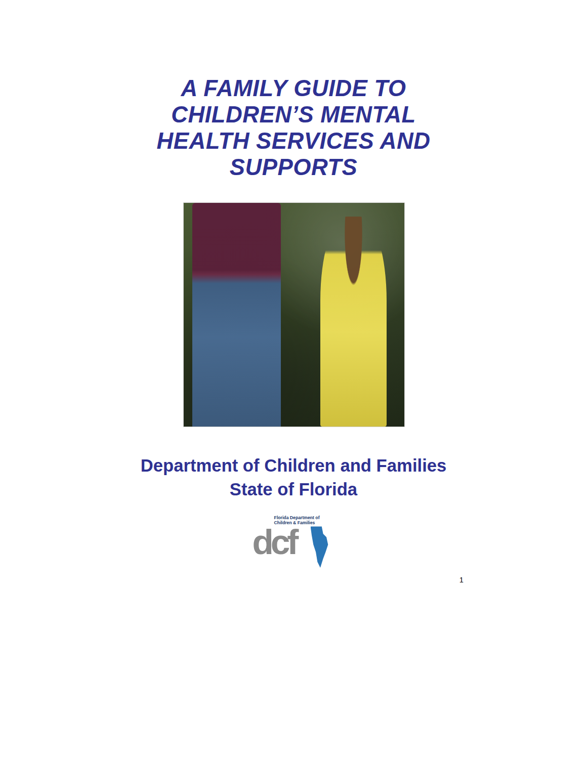A FAMILY GUIDE TO CHILDREN’S MENTAL HEALTH SERVICES AND SUPPORTS
Department of Children and Families State of Florida
Florida Department of
Children & Families
dcf
1